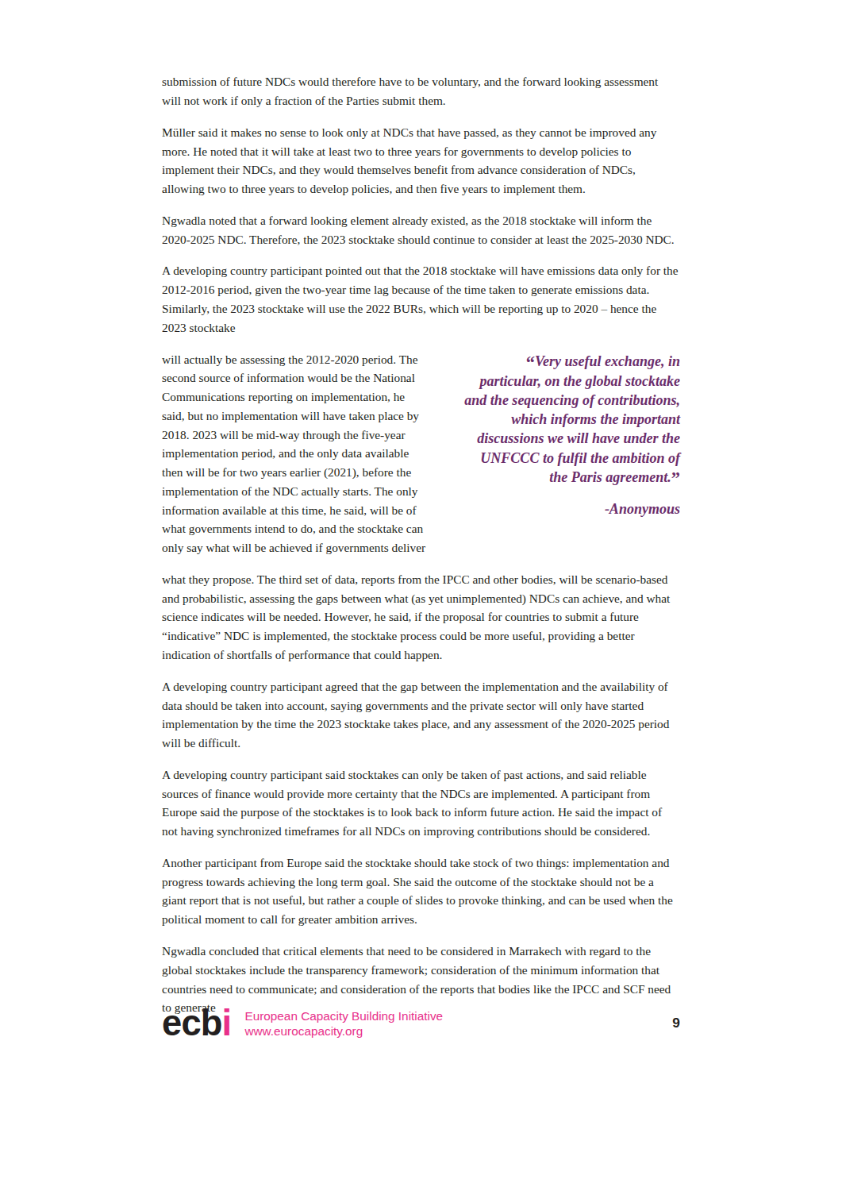submission of future NDCs would therefore have to be voluntary, and the forward looking assessment will not work if only a fraction of the Parties submit them.
Müller said it makes no sense to look only at NDCs that have passed, as they cannot be improved any more. He noted that it will take at least two to three years for governments to develop policies to implement their NDCs, and they would themselves benefit from advance consideration of NDCs, allowing two to three years to develop policies, and then five years to implement them.
Ngwadla noted that a forward looking element already existed, as the 2018 stocktake will inform the 2020-2025 NDC. Therefore, the 2023 stocktake should continue to consider at least the 2025-2030 NDC.
A developing country participant pointed out that the 2018 stocktake will have emissions data only for the 2012-2016 period, given the two-year time lag because of the time taken to generate emissions data. Similarly, the 2023 stocktake will use the 2022 BURs, which will be reporting up to 2020 – hence the 2023 stocktake
“Very useful exchange, in particular, on the global stocktake and the sequencing of contributions, which informs the important discussions we will have under the UNFCCC to fulfil the ambition of the Paris agreement.” -Anonymous
will actually be assessing the 2012-2020 period. The second source of information would be the National Communications reporting on implementation, he said, but no implementation will have taken place by 2018. 2023 will be mid-way through the five-year implementation period, and the only data available then will be for two years earlier (2021), before the implementation of the NDC actually starts. The only information available at this time, he said, will be of what governments intend to do, and the stocktake can only say what will be achieved if governments deliver
what they propose. The third set of data, reports from the IPCC and other bodies, will be scenario-based and probabilistic, assessing the gaps between what (as yet unimplemented) NDCs can achieve, and what science indicates will be needed. However, he said, if the proposal for countries to submit a future “indicative” NDC is implemented, the stocktake process could be more useful, providing a better indication of shortfalls of performance that could happen.
A developing country participant agreed that the gap between the implementation and the availability of data should be taken into account, saying governments and the private sector will only have started implementation by the time the 2023 stocktake takes place, and any assessment of the 2020-2025 period will be difficult.
A developing country participant said stocktakes can only be taken of past actions, and said reliable sources of finance would provide more certainty that the NDCs are implemented. A participant from Europe said the purpose of the stocktakes is to look back to inform future action. He said the impact of not having synchronized timeframes for all NDCs on improving contributions should be considered.
Another participant from Europe said the stocktake should take stock of two things: implementation and progress towards achieving the long term goal. She said the outcome of the stocktake should not be a giant report that is not useful, but rather a couple of slides to provoke thinking, and can be used when the political moment to call for greater ambition arrives.
Ngwadla concluded that critical elements that need to be considered in Marrakech with regard to the global stocktakes include the transparency framework; consideration of the minimum information that countries need to communicate; and consideration of the reports that bodies like the IPCC and SCF need to generate
ecbi
European Capacity Building Initiative www.eurocapacity.org
9